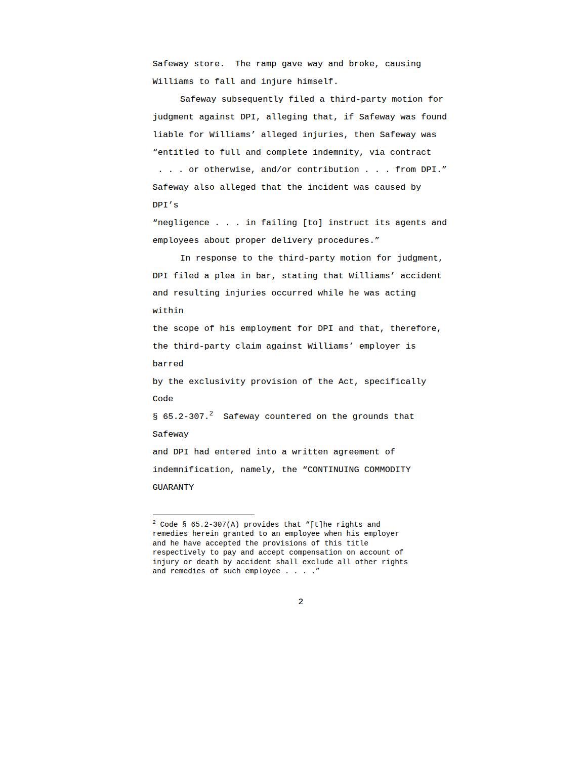Safeway store. The ramp gave way and broke, causing
Williams to fall and injure himself.
Safeway subsequently filed a third-party motion for
judgment against DPI, alleging that, if Safeway was found
liable for Williams’ alleged injuries, then Safeway was
“entitled to full and complete indemnity, via contract
. . . or otherwise, and/or contribution . . . from DPI.”
Safeway also alleged that the incident was caused by DPI’s
“negligence . . . in failing [to] instruct its agents and
employees about proper delivery procedures.”
In response to the third-party motion for judgment,
DPI filed a plea in bar, stating that Williams’ accident
and resulting injuries occurred while he was acting within
the scope of his employment for DPI and that, therefore,
the third-party claim against Williams’ employer is barred
by the exclusivity provision of the Act, specifically Code
§ 65.2-307.2 Safeway countered on the grounds that Safeway
and DPI had entered into a written agreement of
indemnification, namely, the “CONTINUING COMMODITY GUARANTY
2 Code § 65.2-307(A) provides that “[t]he rights and
remedies herein granted to an employee when his employer
and he have accepted the provisions of this title
respectively to pay and accept compensation on account of
injury or death by accident shall exclude all other rights
and remedies of such employee . . . .”
2